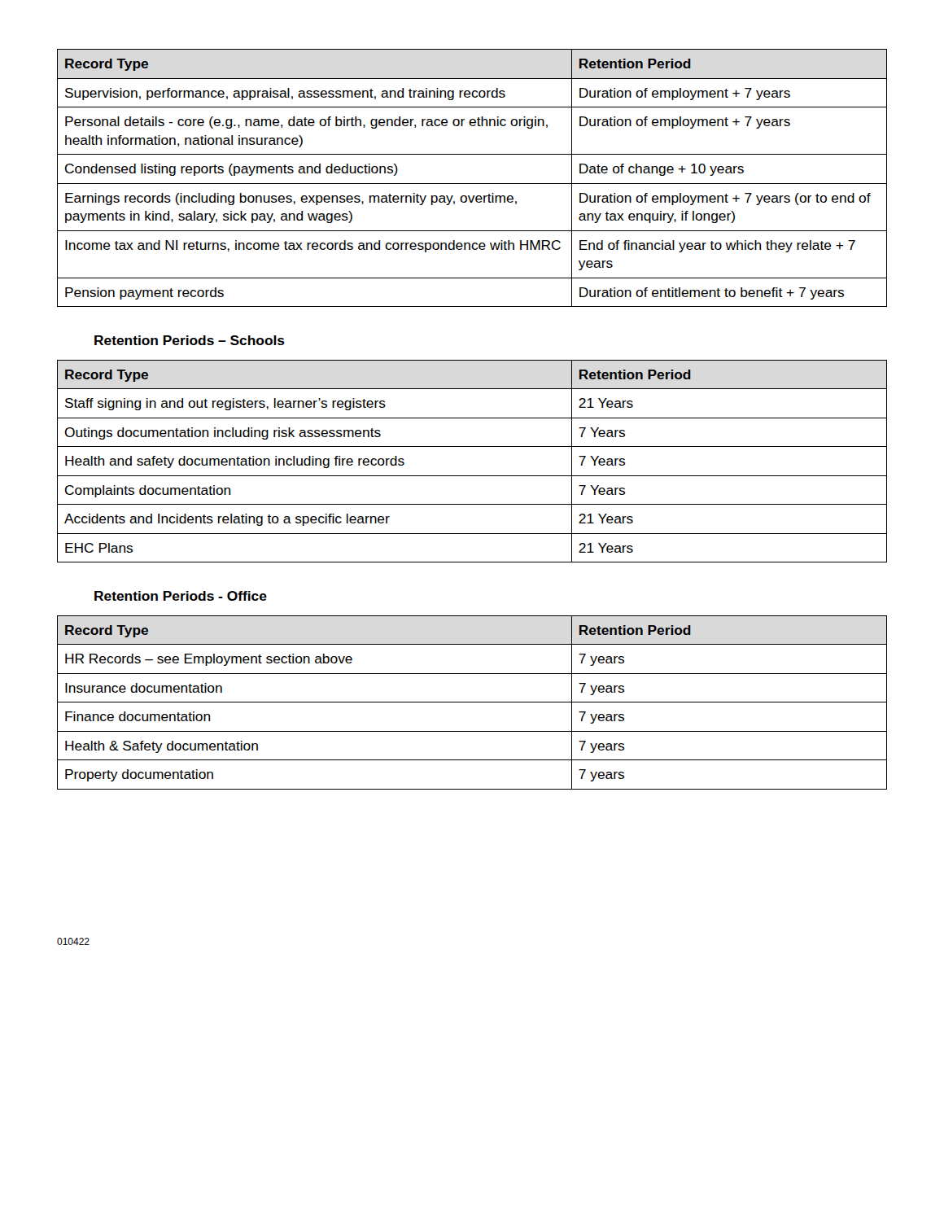| Record Type | Retention Period |
| --- | --- |
| Supervision, performance, appraisal, assessment, and training records | Duration of employment + 7 years |
| Personal details - core (e.g., name, date of birth, gender, race or ethnic origin, health information, national insurance) | Duration of employment + 7 years |
| Condensed listing reports (payments and deductions) | Date of change + 10 years |
| Earnings records (including bonuses, expenses, maternity pay, overtime, payments in kind, salary, sick pay, and wages) | Duration of employment + 7 years (or to end of any tax enquiry, if longer) |
| Income tax and NI returns, income tax records and correspondence with HMRC | End of financial year to which they relate + 7 years |
| Pension payment records | Duration of entitlement to benefit + 7 years |
Retention Periods – Schools
| Record Type | Retention Period |
| --- | --- |
| Staff signing in and out registers, learner’s registers | 21 Years |
| Outings documentation including risk assessments | 7 Years |
| Health and safety documentation including fire records | 7 Years |
| Complaints documentation | 7 Years |
| Accidents and Incidents relating to a specific learner | 21 Years |
| EHC Plans | 21 Years |
Retention Periods - Office
| Record Type | Retention Period |
| --- | --- |
| HR Records – see Employment section above | 7 years |
| Insurance documentation | 7 years |
| Finance documentation | 7 years |
| Health & Safety documentation | 7 years |
| Property documentation | 7 years |
010422